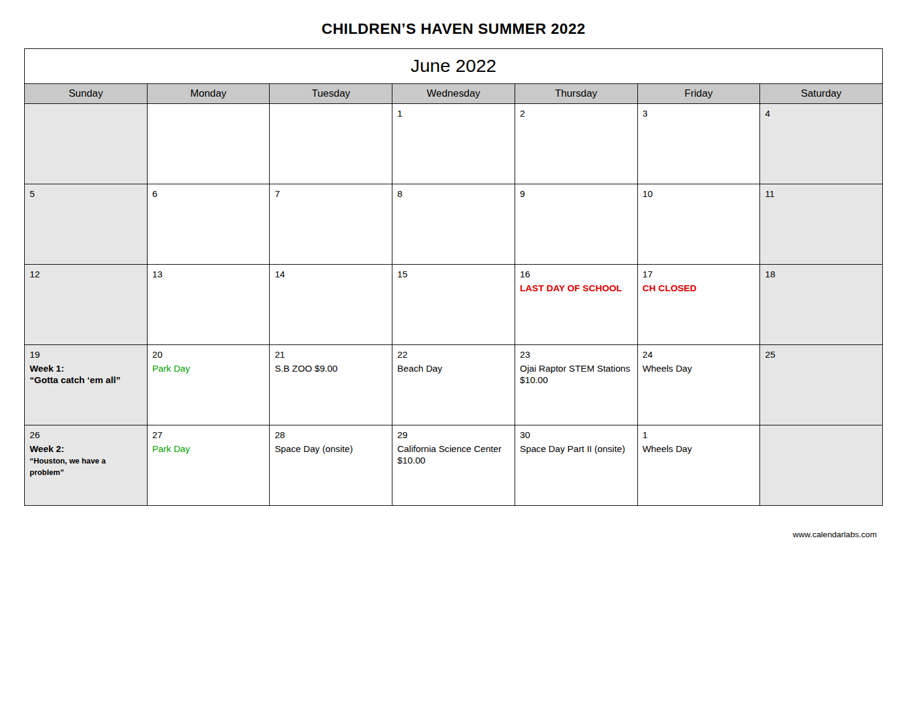CHILDREN’S HAVEN SUMMER 2022
June 2022
| Sunday | Monday | Tuesday | Wednesday | Thursday | Friday | Saturday |
| --- | --- | --- | --- | --- | --- | --- |
| | | | 1 | 2 | 3 | 4 |
| 5 | 6 | 7 | 8 | 9 | 10 | 11 |
| 12 | 13 | 14 | 15 | 16 LAST DAY OF SCHOOL | 17 CH CLOSED | 18 |
| 19 Week 1: “Gotta catch ‘em all” | 20 Park Day | 21 S.B ZOO $9.00 | 22 Beach Day | 23 Ojai Raptor STEM Stations $10.00 | 24 Wheels Day | 25 |
| 26 Week 2: “Houston, we have a problem” | 27 Park Day | 28 Space Day (onsite) | 29 California Science Center $10.00 | 30 Space Day Part II (onsite) | 1 Wheels Day | |
www.calendarlabs.com